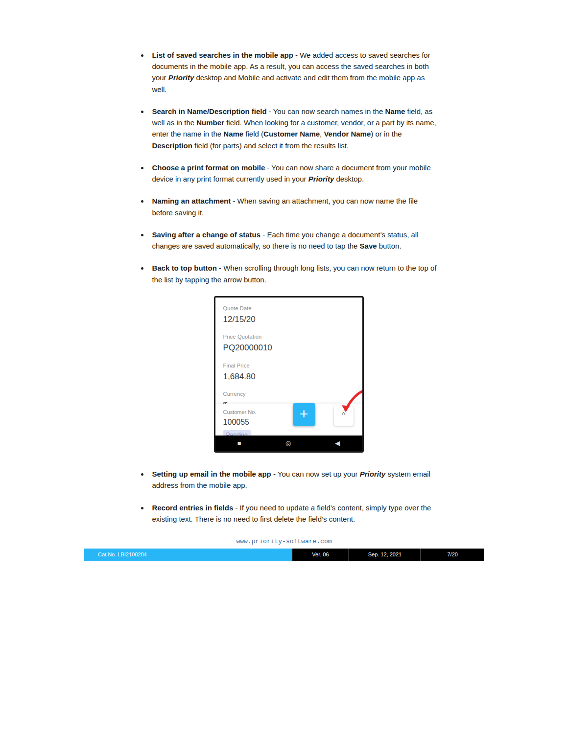List of saved searches in the mobile app - We added access to saved searches for documents in the mobile app. As a result, you can access the saved searches in both your Priority desktop and Mobile and activate and edit them from the mobile app as well.
Search in Name/Description field - You can now search names in the Name field, as well as in the Number field. When looking for a customer, vendor, or a part by its name, enter the name in the Name field (Customer Name, Vendor Name) or in the Description field (for parts) and select it from the results list.
Choose a print format on mobile - You can now share a document from your mobile device in any print format currently used in your Priority desktop.
Naming an attachment - When saving an attachment, you can now name the file before saving it.
Saving after a change of status - Each time you change a document’s status, all changes are saved automatically, so there is no need to tap the Save button.
Back to top button - When scrolling through long lists, you can now return to the top of the list by tapping the arrow button.
Quote Date
12/15/20
Price Quotation
PQ20000010
Final Price
1,684.80
Currency
$
Customer No.
100055
Pending
+
^
■ ◎ ◀
Setting up email in the mobile app - You can now set up your Priority system email address from the mobile app.
Record entries in fields - If you need to update a field’s content, simply type over the existing text. There is no need to first delete the field’s content.
www.priority-software.com
Cat.No. LBI2100204
Ver. 06
Sep. 12, 2021
7/20